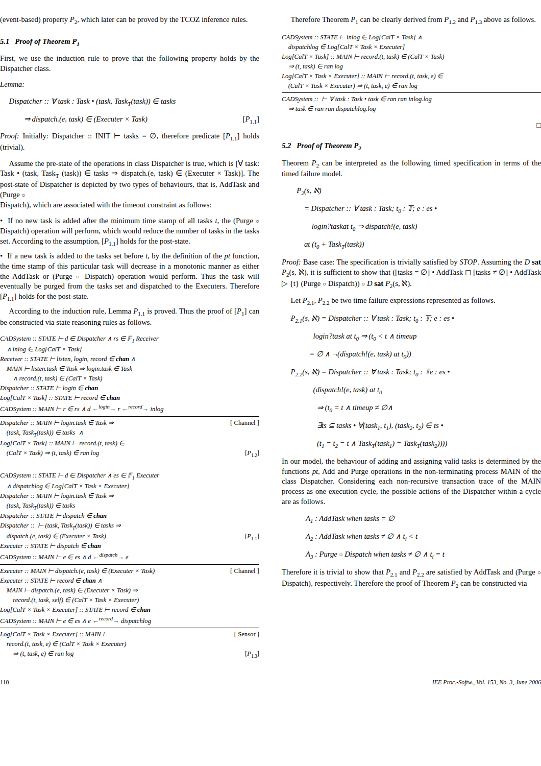(event-based) property P2, which later can be proved by the TCOZ inference rules.
5.1 Proof of Theorem P1
First, we use the induction rule to prove that the following property holds by the Dispatcher class.
Lemma:
Dispatcher :: ∀ task : Task • (task, TaskT(task)) ∈ tasks
⇒ dispatch.(e, task) ∈ (Executer × Task)[P1.1]
Proof: Initially: Dispatcher :: INIT ⊢ tasks = ∅, therefore predicate [P1.1] holds (trivial).
Assume the pre-state of the operations in class Dispatcher is true, which is [∀ task: Task • (task, TaskT (task)) ∈ tasks ⇒ dispatch.(e, task) ∈ (Executer × Task)]. The post-state of Dispatcher is depicted by two types of behaviours, that is, AddTask and (Purge ○
Dispatch), which are associated with the timeout constraint as follows:
If no new task is added after the minimum time stamp of all tasks t, the (Purge ○ Dispatch) operation will perform, which would reduce the number of tasks in the tasks set. According to the assumption, [P1.1] holds for the post-state.
If a new task is added to the tasks set before t, by the definition of the pt function, the time stamp of this particular task will decrease in a monotonic manner as either the AddTask or (Purge ○ Dispatch) operation would perform. Thus the task will eventually be purged from the tasks set and dispatched to the Executers. Therefore [P1.1] holds for the post-state.
According to the induction rule, Lemma P1.1 is proved. Thus the proof of [P1] can be constructed via state reasoning rules as follows.
CADSystem :: STATE ⊢ d ∈ Dispatcher ∧ rs ∈ 𝔽1 Receiver
∧ inlog ∈ Log[CalT × Task]
Receiver :: STATE ⊢ listen, login, record ∈ chan ∧
MAIN ⊢ listen.task ∈ Task ⇒ login.task ∈ Task
∧ record.(t, task) ∈ (CalT × Task)
Dispatcher :: STATE ⊢ login ∈ chan
Log[CalT × Task] :: STATE ⊢ record ∈ chan
CADSystem :: MAIN ⊢ r ∈ rs ∧ d ←login→ r ←record→ inlog
[ Channel ] Dispatcher :: MAIN ⊢ login.task ∈ Task ⇒
(task, TaskT(task)) ∈ tasks ∧
Log[CalT × Task] :: MAIN ⊢ record.(t, task) ∈
(CalT × Task) ⇒ (t, task) ∈ ran log[P1.2]
CADSystem :: STATE ⊢ d ∈ Dispatcher ∧ es ∈ 𝔽1 Executer
∧ dispatchlog ∈ Log[CalT × Task × Executer]
Dispatcher :: MAIN ⊢ login.task ∈ Task ⇒
(task, TaskT(task)) ∈ tasks
Dispatcher :: STATE ⊢ dispatch ∈ chan
Dispatcher :: ⊢ (task, TaskT(task)) ∈ tasks ⇒
dispatch.(e, task) ∈ (Executer × Task)[P1.1]
Executer :: STATE ⊢ dispatch ∈ chan
CADSystem :: MAIN ⊢ e ∈ es ∧ d ←dispatch→ e
[ Channel ] Executer :: MAIN ⊢ dispatch.(e, task) ∈ (Executer × Task)
Executer :: STATE ⊢ record ∈ chan ∧
MAIN ⊢ dispatch.(e, task) ∈ (Executer × Task) ⇒
record.(t, task, self) ∈ (CalT × Task × Executer)
Log[CalT × Task × Executer] :: STATE ⊢ record ∈ chan
CADSystem :: MAIN ⊢ e ∈ es ∧ e ←record→ dispatchlog
[ Sensor ] Log[CalT × Task × Executer] :: MAIN ⊢
record.(t, task, e) ∈ (CalT × Task × Executer)
⇒ (t, task, e) ∈ ran log[P1.3]
Therefore Theorem P1 can be clearly derived from P1.2 and P1.3 above as follows.
CADSystem :: STATE ⊢ inlog ∈ Log[CalT × Task] ∧
dispatchlog ∈ Log[CalT × Task × Executer]
Log[CalT × Task] :: MAIN ⊢ record.(t, task) ∈ (CalT × Task)
⇒ (t, task) ∈ ran log
Log[CalT × Task × Executer] :: MAIN ⊢ record.(t, task, e) ∈
(CalT × Task × Executer) ⇒ (t, task, e) ∈ ran log
CADSystem :: ⊢ ∀ task : Task • task ∈ ran ran inlog.log
⇒ task ∈ ran ran dispatchlog.log
□
5.2 Proof of Theorem P2
Theorem P2 can be interpreted as the following timed specification in terms of the timed failure model.
P2(s, ℵ)
= Dispatcher :: ∀ task : Task; t0 : 𝕋; e : es •
login?taskat t0 ⇒ dispatch!(e, task)
at (t0 + TaskT(task))
Proof: Base case: The specification is trivially satisfied by STOP. Assuming the D sat P2(s, ℵ), it is sufficient to show that ([tasks = ∅] • AddTask ◻ [tasks ≠ ∅] • AddTask ▷ {t} (Purge ○ Dispatch)) ○ D sat P2(s, ℵ).
Let P2.1, P2.2 be two time failure expressions represented as follows.
P2.1(s, ℵ) = Dispatcher :: ∀ task : Task; t0 : 𝕋; e : es •
login?task at t0 ⇒ (t0 < t ∧ timeup
= ∅ ∧ ¬(dispatch!(e, task) at t0))
P2.2(s, ℵ) = Dispatcher :: ∀ task : Task; t0 : 𝕋e : es •
(dispatch!(e, task) at t0
⇒ (t0 = t ∧ timeup ≠ ∅∧
∃ts ⊆ tasks • ∀(task1, t1), (task2, t2) ∈ ts •
(t1 = t2 = t ∧ TaskT(task1) = TaskT(task2))))
In our model, the behaviour of adding and assigning valid tasks is determined by the functions pt, Add and Purge operations in the non-terminating process MAIN of the class Dispatcher. Considering each non-recursive transaction trace of the MAIN process as one execution cycle, the possible actions of the Dispatcher within a cycle are as follows.
A1 : AddTask when tasks = ∅
A2 : AddTask when tasks ≠ ∅ ∧ ti < t
A3 : Purge ○ Dispatch when tasks ≠ ∅ ∧ ti = t
Therefore it is trivial to show that P2.1 and P2.2 are satisfied by AddTask and (Purge ○ Dispatch), respectively. Therefore the proof of Theorem P2 can be constructed via
110 IEE Proc.-Softw., Vol. 153, No. 3, June 2006